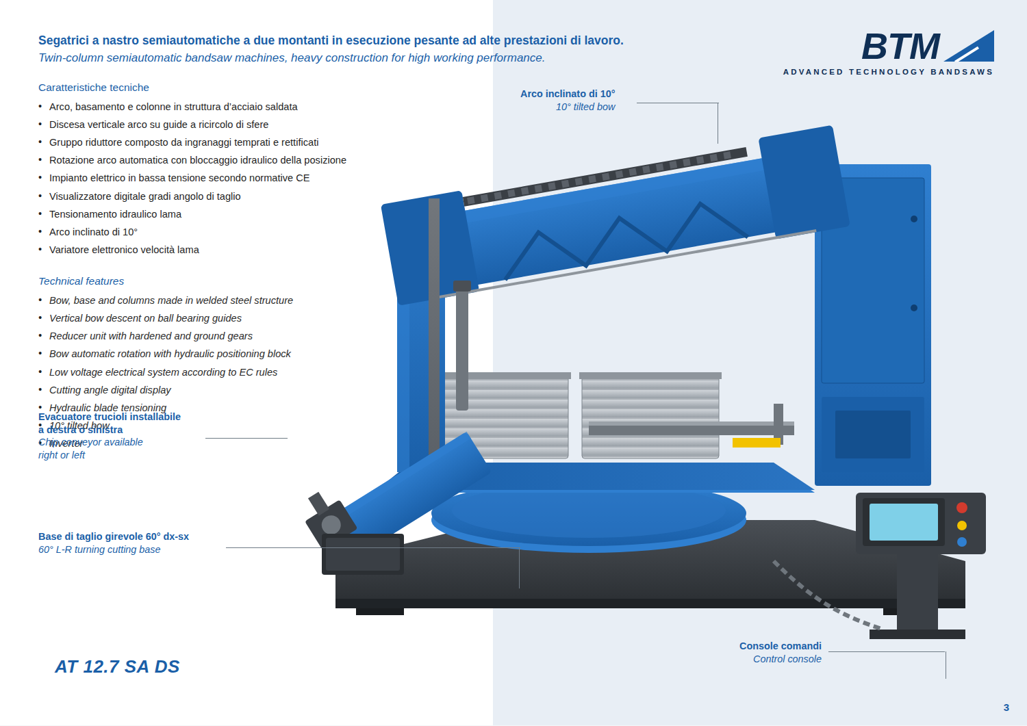BTM
ADVANCED TECHNOLOGY BANDSAWS
Segatrici a nastro semiautomatiche a due montanti in esecuzione pesante ad alte prestazioni di lavoro.
Twin-column semiautomatic bandsaw machines, heavy construction for high working performance.
Caratteristiche tecniche
Arco, basamento e colonne in struttura d’acciaio saldata
Discesa verticale arco su guide a ricircolo di sfere
Gruppo riduttore composto da ingranaggi temprati e rettificati
Rotazione arco automatica con bloccaggio idraulico della posizione
Impianto elettrico in bassa tensione secondo normative CE
Visualizzatore digitale gradi angolo di taglio
Tensionamento idraulico lama
Arco inclinato di 10°
Variatore elettronico velocità lama
Technical features
Bow, base and columns made in welded steel structure
Vertical bow descent on ball bearing guides
Reducer unit with hardened and ground gears
Bow automatic rotation with hydraulic positioning block
Low voltage electrical system according to EC rules
Cutting angle digital display
Hydraulic blade tensioning
10° tilted bow
Inverter
Arco inclinato di 10°
10° tilted bow
Evacuatore trucioli installabile
a destra o sinistra
Chip conveyor available
right or left
Base di taglio girevole 60° dx-sx
60° L-R turning cutting base
Console comandi
Control console
AT 12.7 SA DS
3